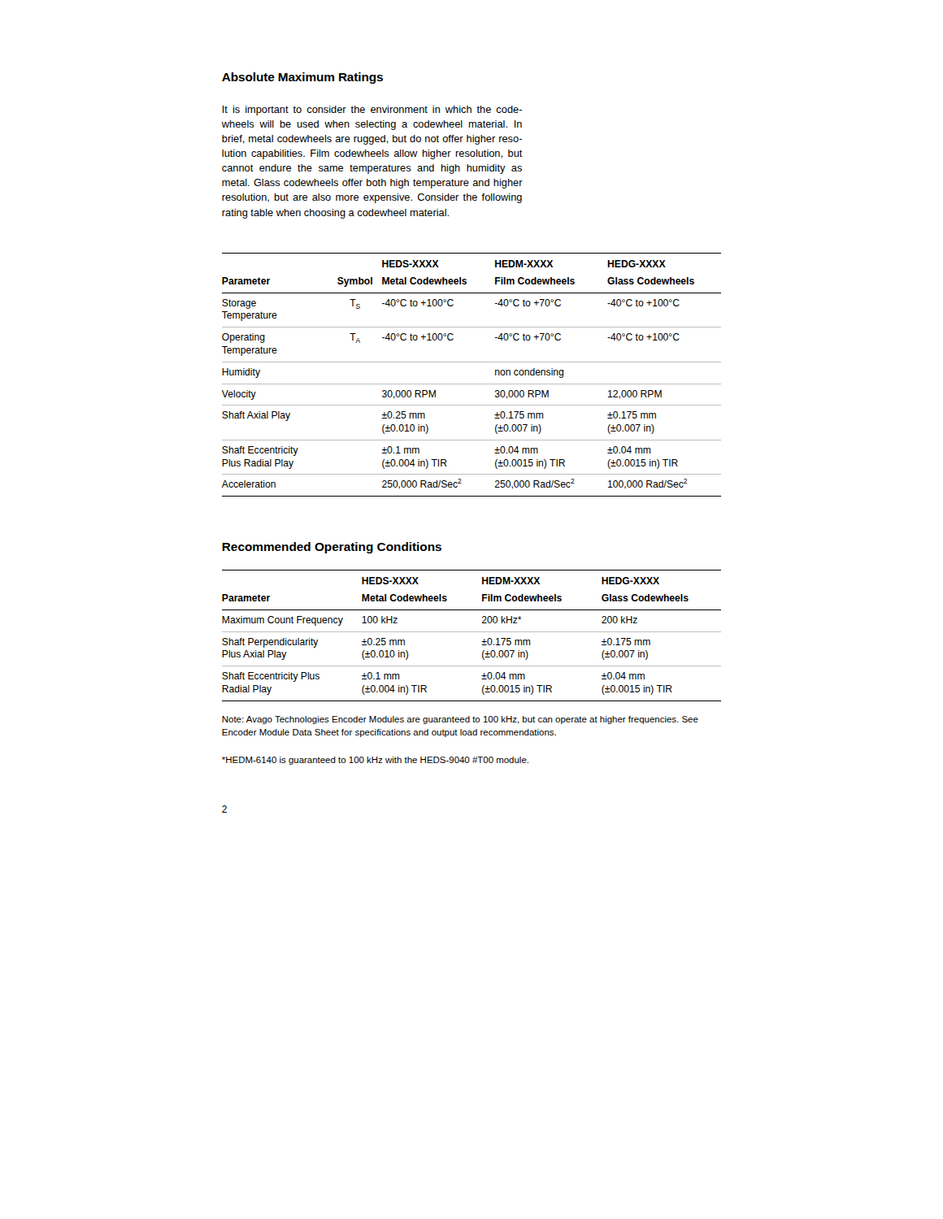Absolute Maximum Ratings
It is important to consider the environment in which the codewheels will be used when selecting a codewheel material. In brief, metal codewheels are rugged, but do not offer higher resolution capabilities. Film codewheels allow higher resolution, but cannot endure the same temperatures and high humidity as metal. Glass codewheels offer both high temperature and higher resolution, but are also more expensive. Consider the following rating table when choosing a codewheel material.
| | | HEDS-XXXX | HEDM-XXXX | HEDG-XXXX |
| --- | --- | --- | --- | --- |
| Parameter | Symbol | Metal Codewheels | Film Codewheels | Glass Codewheels |
| Storage Temperature | T S | -40°C to +100°C | -40°C to +70°C | -40°C to +100°C |
| Operating Temperature | T A | -40°C to +100°C | -40°C to +70°C | -40°C to +100°C |
| Humidity | | | non condensing | |
| Velocity | | 30,000 RPM | 30,000 RPM | 12,000 RPM |
| Shaft Axial Play | | ±0.25 mm (±0.010 in) | ±0.175 mm (±0.007 in) | ±0.175 mm (±0.007 in) |
| Shaft Eccentricity Plus Radial Play | | ±0.1 mm (±0.004 in) TIR | ±0.04 mm (±0.0015 in) TIR | ±0.04 mm (±0.0015 in) TIR |
| Acceleration | | 250,000 Rad/Sec 2 | 250,000 Rad/Sec 2 | 100,000 Rad/Sec 2 |
Recommended Operating Conditions
| | HEDS-XXXX | HEDM-XXXX | HEDG-XXXX |
| --- | --- | --- | --- |
| Parameter | Metal Codewheels | Film Codewheels | Glass Codewheels |
| Maximum Count Frequency | 100 kHz | 200 kHz* | 200 kHz |
| Shaft Perpendicularity Plus Axial Play | ±0.25 mm (±0.010 in) | ±0.175 mm (±0.007 in) | ±0.175 mm (±0.007 in) |
| Shaft Eccentricity Plus Radial Play | ±0.1 mm (±0.004 in) TIR | ±0.04 mm (±0.0015 in) TIR | ±0.04 mm (±0.0015 in) TIR |
Note: Avago Technologies Encoder Modules are guaranteed to 100 kHz, but can operate at higher frequencies. See Encoder Module Data Sheet for specifications and output load recommendations.
*HEDM-6140 is guaranteed to 100 kHz with the HEDS-9040 #T00 module.
2